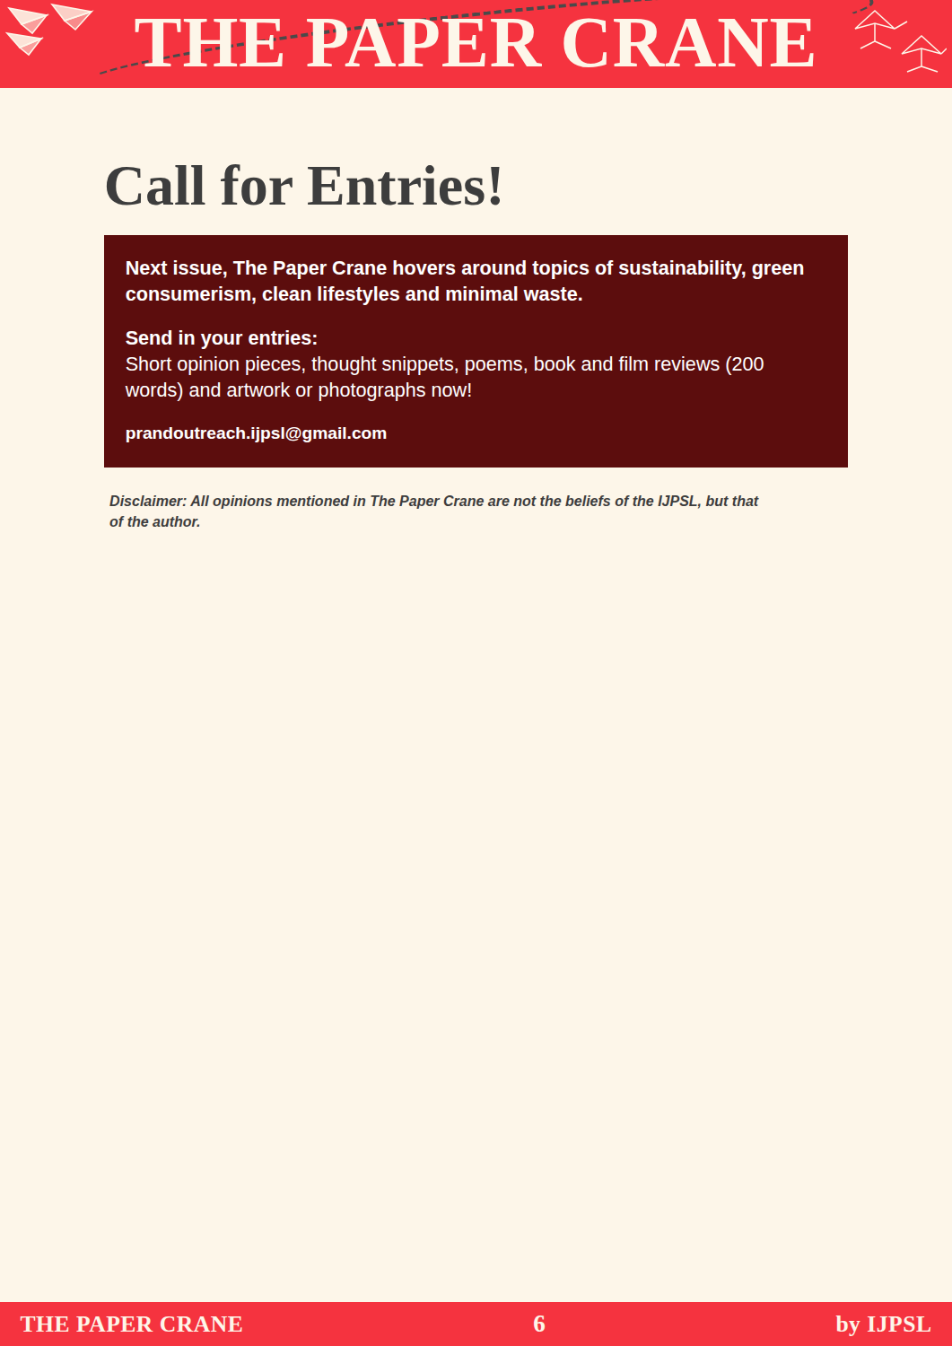THE PAPER CRANE
Call for Entries!
Next issue, The Paper Crane hovers around topics of sustainability, green consumerism, clean lifestyles and minimal waste.
Send in your entries:
Short opinion pieces, thought snippets, poems, book and film reviews (200 words) and artwork or photographs now!
prandoutreach.ijpsl@gmail.com
Disclaimer: All opinions mentioned in The Paper Crane are not the beliefs of the IJPSL, but that of the author.
THE PAPER CRANE 6 by IJPSL